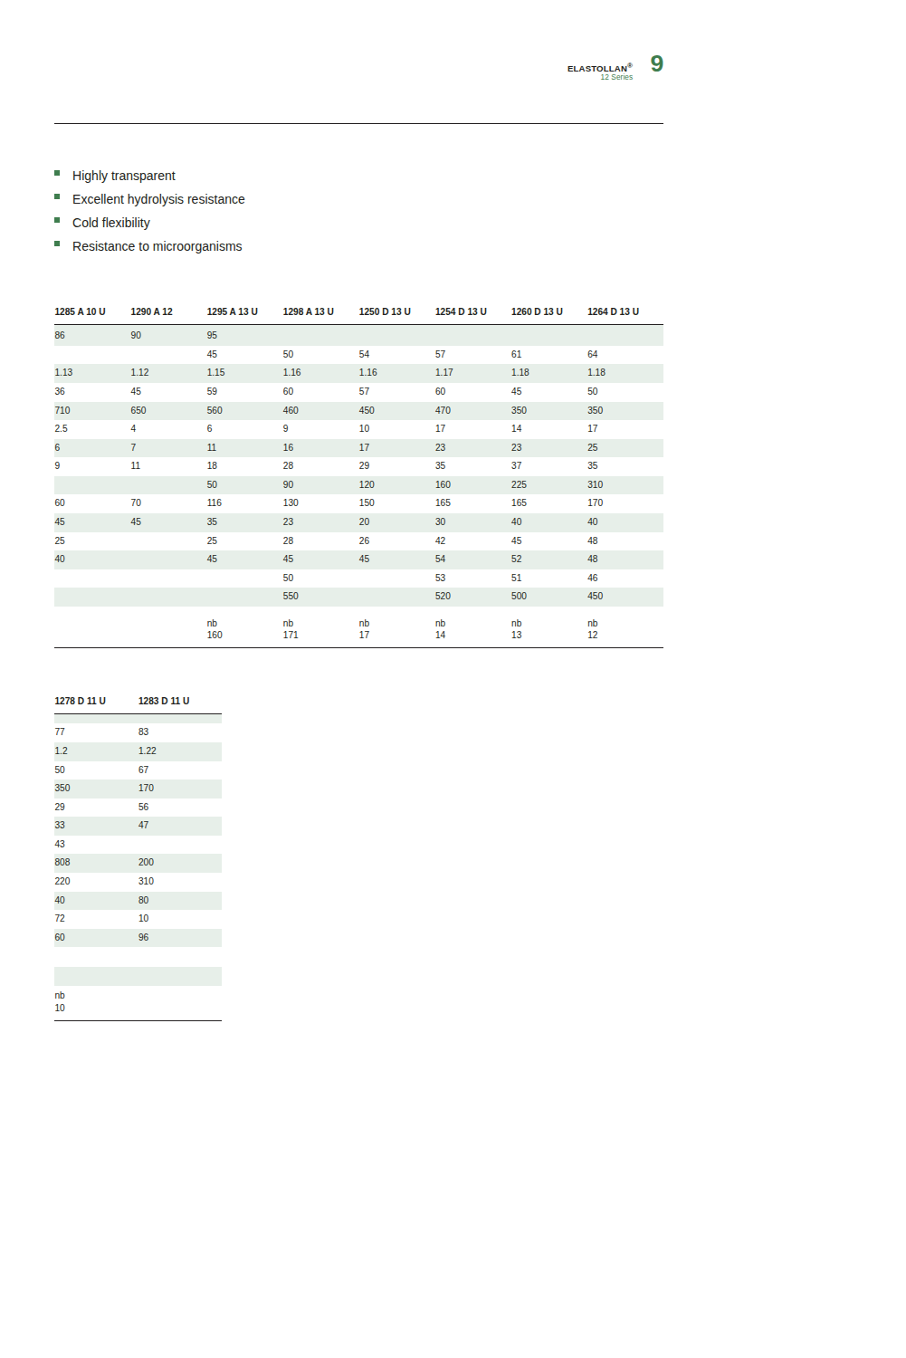ELASTOLLAN®
12 Series
9
Highly transparent
Excellent hydrolysis resistance
Cold flexibility
Resistance to microorganisms
| 1285 A 10 U | 1290 A 12 | 1295 A 13 U | 1298 A 13 U | 1250 D 13 U | 1254 D 13 U | 1260 D 13 U | 1264 D 13 U |
| --- | --- | --- | --- | --- | --- | --- | --- |
| 86 | 90 | 95 | | | | | |
| | | 45 | 50 | 54 | 57 | 61 | 64 |
| 1.13 | 1.12 | 1.15 | 1.16 | 1.16 | 1.17 | 1.18 | 1.18 |
| 36 | 45 | 59 | 60 | 57 | 60 | 45 | 50 |
| 710 | 650 | 560 | 460 | 450 | 470 | 350 | 350 |
| 2.5 | 4 | 6 | 9 | 10 | 17 | 14 | 17 |
| 6 | 7 | 11 | 16 | 17 | 23 | 23 | 25 |
| 9 | 11 | 18 | 28 | 29 | 35 | 37 | 35 |
| | | 50 | 90 | 120 | 160 | 225 | 310 |
| 60 | 70 | 116 | 130 | 150 | 165 | 165 | 170 |
| 45 | 45 | 35 | 23 | 20 | 30 | 40 | 40 |
| 25 | | 25 | 28 | 26 | 42 | 45 | 48 |
| 40 | | 45 | 45 | 45 | 54 | 52 | 48 |
| | | | 50 | | 53 | 51 | 46 |
| | | | 550 | | 520 | 500 | 450 |
| | | nb 160 | nb 171 | nb 17 | nb 14 | nb 13 | nb 12 |
| 1278 D 11 U | 1283 D 11 U |
| --- | --- |
| 77 | 83 |
| 1.2 | 1.22 |
| 50 | 67 |
| 350 | 170 |
| 29 | 56 |
| 33 | 47 |
| 43 | |
| 808 | 200 |
| 220 | 310 |
| 40 | 80 |
| 72 | 10 |
| 60 | 96 |
| nb 10 | |